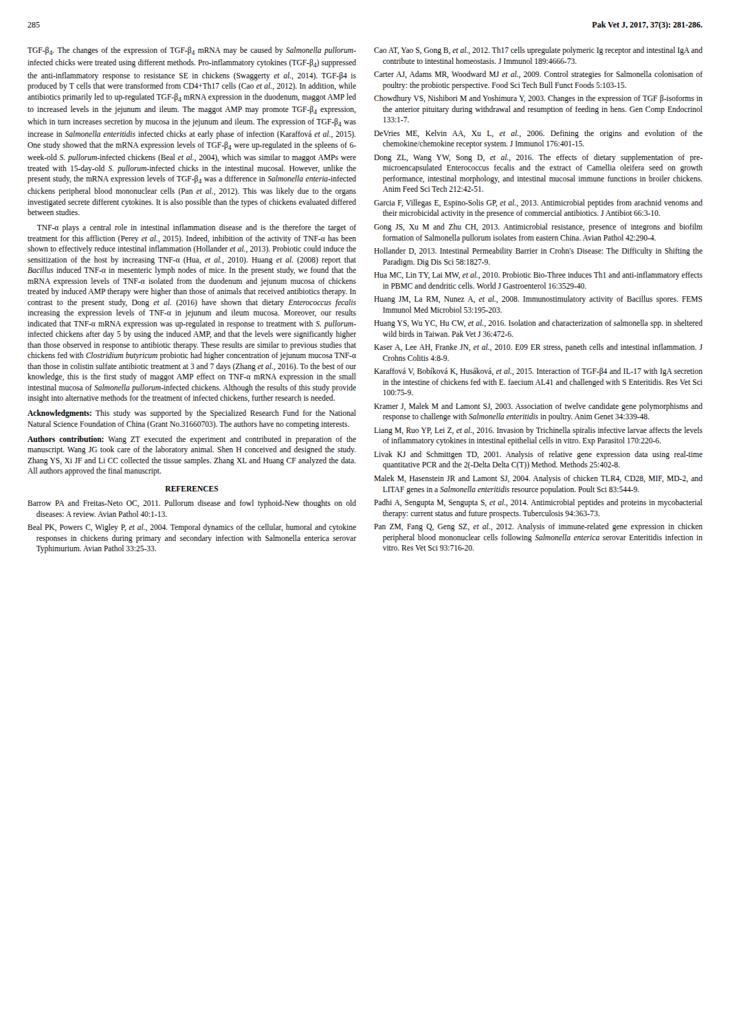285 Pak Vet J, 2017, 37(3): 281-286.
TGF-β4. The changes of the expression of TGF-β4 mRNA may be caused by Salmonella pullorum-infected chicks were treated using different methods. Pro-inflammatory cytokines (TGF-β4) suppressed the anti-inflammatory response to resistance SE in chickens (Swaggerty et al., 2014). TGF-β4 is produced by T cells that were transformed from CD4+Th17 cells (Cao et al., 2012). In addition, while antibiotics primarily led to up-regulated TGF-β4 mRNA expression in the duodenum, maggot AMP led to increased levels in the jejunum and ileum. The maggot AMP may promote TGF-β4 expression, which in turn increases secretion by mucosa in the jejunum and ileum. The expression of TGF-β4 was increase in Salmonella enteritidis infected chicks at early phase of infection (Karaffová et al., 2015). One study showed that the mRNA expression levels of TGF-β4 were up-regulated in the spleens of 6-week-old S. pullorum-infected chickens (Beal et al., 2004), which was similar to maggot AMPs were treated with 15-day-old S. pullorum-infected chicks in the intestinal mucosal. However, unlike the present study, the mRNA expression levels of TGF-β4 was a difference in Salmonella enteria-infected chickens peripheral blood mononuclear cells (Pan et al., 2012). This was likely due to the organs investigated secrete different cytokines. It is also possible than the types of chickens evaluated differed between studies.
TNF-α plays a central role in intestinal inflammation disease and is the therefore the target of treatment for this affliction (Perey et al., 2015). Indeed, inhibition of the activity of TNF-α has been shown to effectively reduce intestinal inflammation (Hollander et al., 2013). Probiotic could induce the sensitization of the host by increasing TNF-α (Hua, et al., 2010). Huang et al. (2008) report that Bacillus induced TNF-α in mesenteric lymph nodes of mice. In the present study, we found that the mRNA expression levels of TNF-α isolated from the duodenum and jejunum mucosa of chickens treated by induced AMP therapy were higher than those of animals that received antibiotics therapy. In contrast to the present study, Dong et al. (2016) have shown that dietary Enterococcus fecalis increasing the expression levels of TNF-α in jejunum and ileum mucosa. Moreover, our results indicated that TNF-α mRNA expression was up-regulated in response to treatment with S. pullorum-infected chickens after day 5 by using the induced AMP, and that the levels were significantly higher than those observed in response to antibiotic therapy. These results are similar to previous studies that chickens fed with Clostridium butyricum probiotic had higher concentration of jejunum mucosa TNF-α than those in colistin sulfate antibiotic treatment at 3 and 7 days (Zhang et al., 2016). To the best of our knowledge, this is the first study of maggot AMP effect on TNF-α mRNA expression in the small intestinal mucosa of Salmonella pullorum-infected chickens. Although the results of this study provide insight into alternative methods for the treatment of infected chickens, further research is needed.
Acknowledgments: This study was supported by the Specialized Research Fund for the National Natural Science Foundation of China (Grant No.31660703). The authors have no competing interests.
Authors contribution: Wang ZT executed the experiment and contributed in preparation of the manuscript. Wang JG took care of the laboratory animal. Shen H conceived and designed the study. Zhang YS, Xi JF and Li CC collected the tissue samples. Zhang XL and Huang CF analyzed the data. All authors approved the final manuscript.
REFERENCES
Barrow PA and Freitas-Neto OC, 2011. Pullorum disease and fowl typhoid-New thoughts on old diseases: A review. Avian Pathol 40:1-13.
Beal PK, Powers C, Wigley P, et al., 2004. Temporal dynamics of the cellular, humoral and cytokine responses in chickens during primary and secondary infection with Salmonella enterica serovar Typhimurium. Avian Pathol 33:25-33.
Cao AT, Yao S, Gong B, et al., 2012. Th17 cells upregulate polymeric Ig receptor and intestinal IgA and contribute to intestinal homeostasis. J Immunol 189:4666-73.
Carter AJ, Adams MR, Woodward MJ et al., 2009. Control strategies for Salmonella colonisation of poultry: the probiotic perspective. Food Sci Tech Bull Funct Foods 5:103-15.
Chowdhury VS, Nishibori M and Yoshimura Y, 2003. Changes in the expression of TGF β-isoforms in the anterior pituitary during withdrawal and resumption of feeding in hens. Gen Comp Endocrinol 133:1-7.
DeVries ME, Kelvin AA, Xu L, et al., 2006. Defining the origins and evolution of the chemokine/chemokine receptor system. J Immunol 176:401-15.
Dong ZL, Wang YW, Song D, et al., 2016. The effects of dietary supplementation of pre-microencapsulated Enterococcus fecalis and the extract of Camellia oleifera seed on growth performance, intestinal morphology, and intestinal mucosal immune functions in broiler chickens. Anim Feed Sci Tech 212:42-51.
Garcia F, Villegas E, Espino-Solis GP, et al., 2013. Antimicrobial peptides from arachnid venoms and their microbicidal activity in the presence of commercial antibiotics. J Antibiot 66:3-10.
Gong JS, Xu M and Zhu CH, 2013. Antimicrobial resistance, presence of integrons and biofilm formation of Salmonella pullorum isolates from eastern China. Avian Pathol 42:290-4.
Hollander D, 2013. Intestinal Permeability Barrier in Crohn's Disease: The Difficulty in Shifting the Paradigm. Dig Dis Sci 58:1827-9.
Hua MC, Lin TY, Lai MW, et al., 2010. Probiotic Bio-Three induces Th1 and anti-inflammatory effects in PBMC and dendritic cells. World J Gastroenterol 16:3529-40.
Huang JM, La RM, Nunez A, et al., 2008. Immunostimulatory activity of Bacillus spores. FEMS Immunol Med Microbiol 53:195-203.
Huang YS, Wu YC, Hu CW, et al., 2016. Isolation and characterization of salmonella spp. in sheltered wild birds in Taiwan. Pak Vet J 36:472-6.
Kaser A, Lee AH, Franke JN, et al., 2010. E09 ER stress, paneth cells and intestinal inflammation. J Crohns Colitis 4:8-9.
Karaffová V, Bobíková K, Husáková, et al., 2015. Interaction of TGF-β4 and IL-17 with IgA secretion in the intestine of chickens fed with E. faecium AL41 and challenged with S Enteritidis. Res Vet Sci 100:75-9.
Kramer J, Malek M and Lamont SJ, 2003. Association of twelve candidate gene polymorphisms and response to challenge with Salmonella enteritidis in poultry. Anim Genet 34:339-48.
Liang M, Ruo YP, Lei Z, et al., 2016. Invasion by Trichinella spiralis infective larvae affects the levels of inflammatory cytokines in intestinal epithelial cells in vitro. Exp Parasitol 170:220-6.
Livak KJ and Schmittgen TD, 2001. Analysis of relative gene expression data using real-time quantitative PCR and the 2(-Delta Delta C(T)) Method. Methods 25:402-8.
Malek M, Hasenstein JR and Lamont SJ, 2004. Analysis of chicken TLR4, CD28, MIF, MD-2, and LITAF genes in a Salmonella enteritidis resource population. Poult Sci 83:544-9.
Padhi A, Sengupta M, Sengupta S, et al., 2014. Antimicrobial peptides and proteins in mycobacterial therapy: current status and future prospects. Tuberculosis 94:363-73.
Pan ZM, Fang Q, Geng SZ, et al., 2012. Analysis of immune-related gene expression in chicken peripheral blood mononuclear cells following Salmonella enterica serovar Enteritidis infection in vitro. Res Vet Sci 93:716-20.